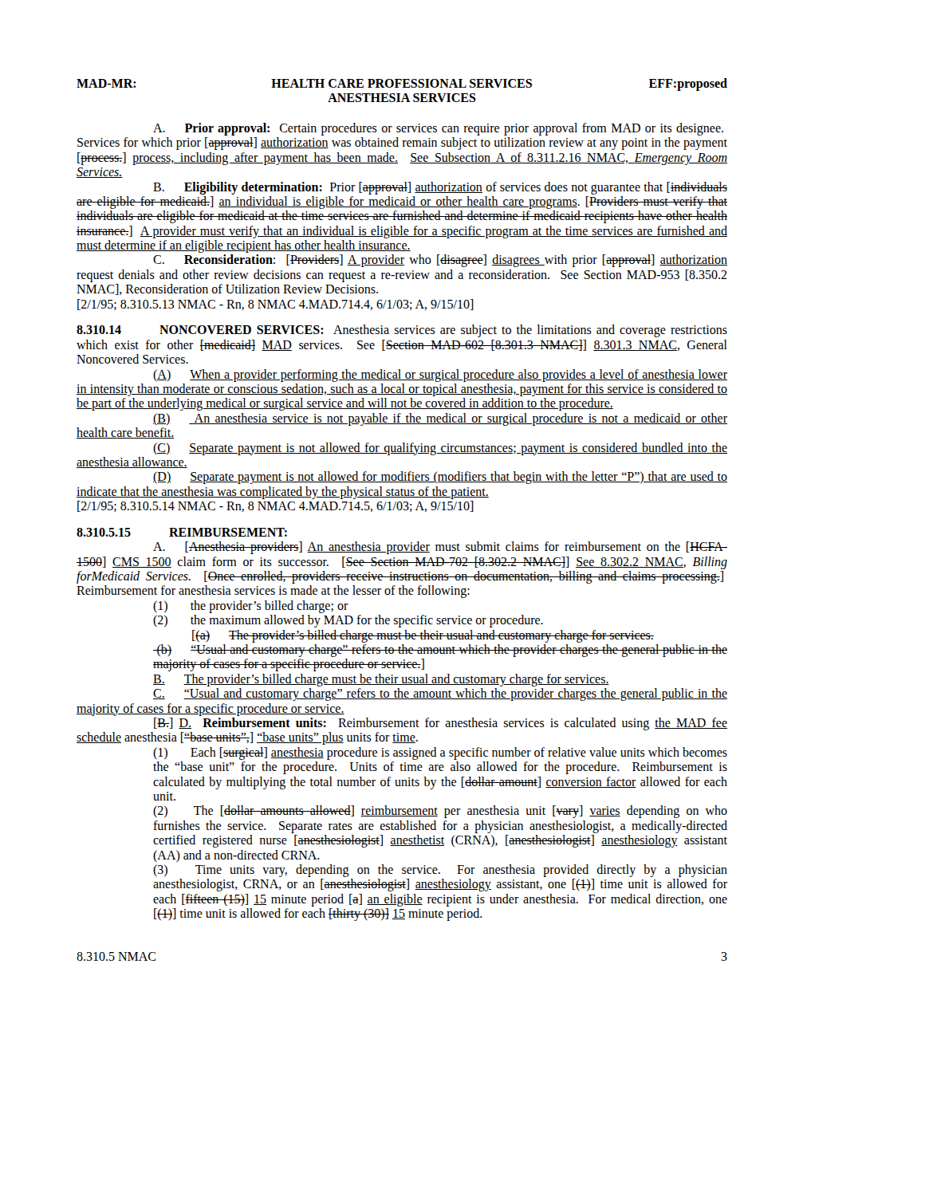MAD-MR:
HEALTH CARE PROFESSIONAL SERVICES
EFF:proposed
ANESTHESIA SERVICES
A. Prior approval: Certain procedures or services can require prior approval from MAD or its designee. Services for which prior [approval] authorization was obtained remain subject to utilization review at any point in the payment [process.] process, including after payment has been made. See Subsection A of 8.311.2.16 NMAC, Emergency Room Services.
B. Eligibility determination: Prior [approval] authorization of services does not guarantee that [individuals are eligible for medicaid.] an individual is eligible for medicaid or other health care programs. [Providers must verify that individuals are eligible for medicaid at the time services are furnished and determine if medicaid recipients have other health insurance.] A provider must verify that an individual is eligible for a specific program at the time services are furnished and must determine if an eligible recipient has other health insurance.
C. Reconsideration: [Providers] A provider who [disagree] disagrees with prior [approval] authorization request denials and other review decisions can request a re-review and a reconsideration. See Section MAD-953 [8.350.2 NMAC], Reconsideration of Utilization Review Decisions.
[2/1/95; 8.310.5.13 NMAC - Rn, 8 NMAC 4.MAD.714.4, 6/1/03; A, 9/15/10]
8.310.14 NONCOVERED SERVICES: Anesthesia services are subject to the limitations and coverage restrictions which exist for other [medicaid] MAD services. See [Section MAD-602 [8.301.3 NMAC]] 8.301.3 NMAC, General Noncovered Services.
(A) When a provider performing the medical or surgical procedure also provides a level of anesthesia lower in intensity than moderate or conscious sedation, such as a local or topical anesthesia, payment for this service is considered to be part of the underlying medical or surgical service and will not be covered in addition to the procedure.
(B) An anesthesia service is not payable if the medical or surgical procedure is not a medicaid or other health care benefit.
(C) Separate payment is not allowed for qualifying circumstances; payment is considered bundled into the anesthesia allowance.
(D) Separate payment is not allowed for modifiers (modifiers that begin with the letter “P”) that are used to indicate that the anesthesia was complicated by the physical status of the patient.
[2/1/95; 8.310.5.14 NMAC - Rn, 8 NMAC 4.MAD.714.5, 6/1/03; A, 9/15/10]
8.310.5.15 REIMBURSEMENT:
A. [Anesthesia providers] An anesthesia provider must submit claims for reimbursement on the [HCFA-1500] CMS 1500 claim form or its successor. [See Section MAD-702 [8.302.2 NMAC]] See 8.302.2 NMAC, Billing forMedicaid Services. [Once enrolled, providers receive instructions on documentation, billing and claims processing.] Reimbursement for anesthesia services is made at the lesser of the following:
(1) the provider’s billed charge; or
(2) the maximum allowed by MAD for the specific service or procedure.
[(a) The provider’s billed charge must be their usual and customary charge for services.
(b) “Usual and customary charge” refers to the amount which the provider charges the general public in the majority of cases for a specific procedure or service.]
B. The provider’s billed charge must be their usual and customary charge for services.
C. “Usual and customary charge” refers to the amount which the provider charges the general public in the majority of cases for a specific procedure or service.
[B.] D. Reimbursement units: Reimbursement for anesthesia services is calculated using the MAD fee schedule anesthesia [“base units”,] “base units” plus units for time.
(1) Each [surgical] anesthesia procedure is assigned a specific number of relative value units which becomes the “base unit” for the procedure. Units of time are also allowed for the procedure. Reimbursement is calculated by multiplying the total number of units by the [dollar amount] conversion factor allowed for each unit.
(2) The [dollar amounts allowed] reimbursement per anesthesia unit [vary] varies depending on who furnishes the service. Separate rates are established for a physician anesthesiologist, a medically-directed certified registered nurse [anesthesiologist] anesthetist (CRNA), [anesthesiologist] anesthesiology assistant (AA) and a non-directed CRNA.
(3) Time units vary, depending on the service. For anesthesia provided directly by a physician anesthesiologist, CRNA, or an [anesthesiologist] anesthesiology assistant, one [(1)] time unit is allowed for each [fifteen (15)] 15 minute period [a] an eligible recipient is under anesthesia. For medical direction, one [(1)] time unit is allowed for each [thirty (30)] 15 minute period.
8.310.5 NMAC
3